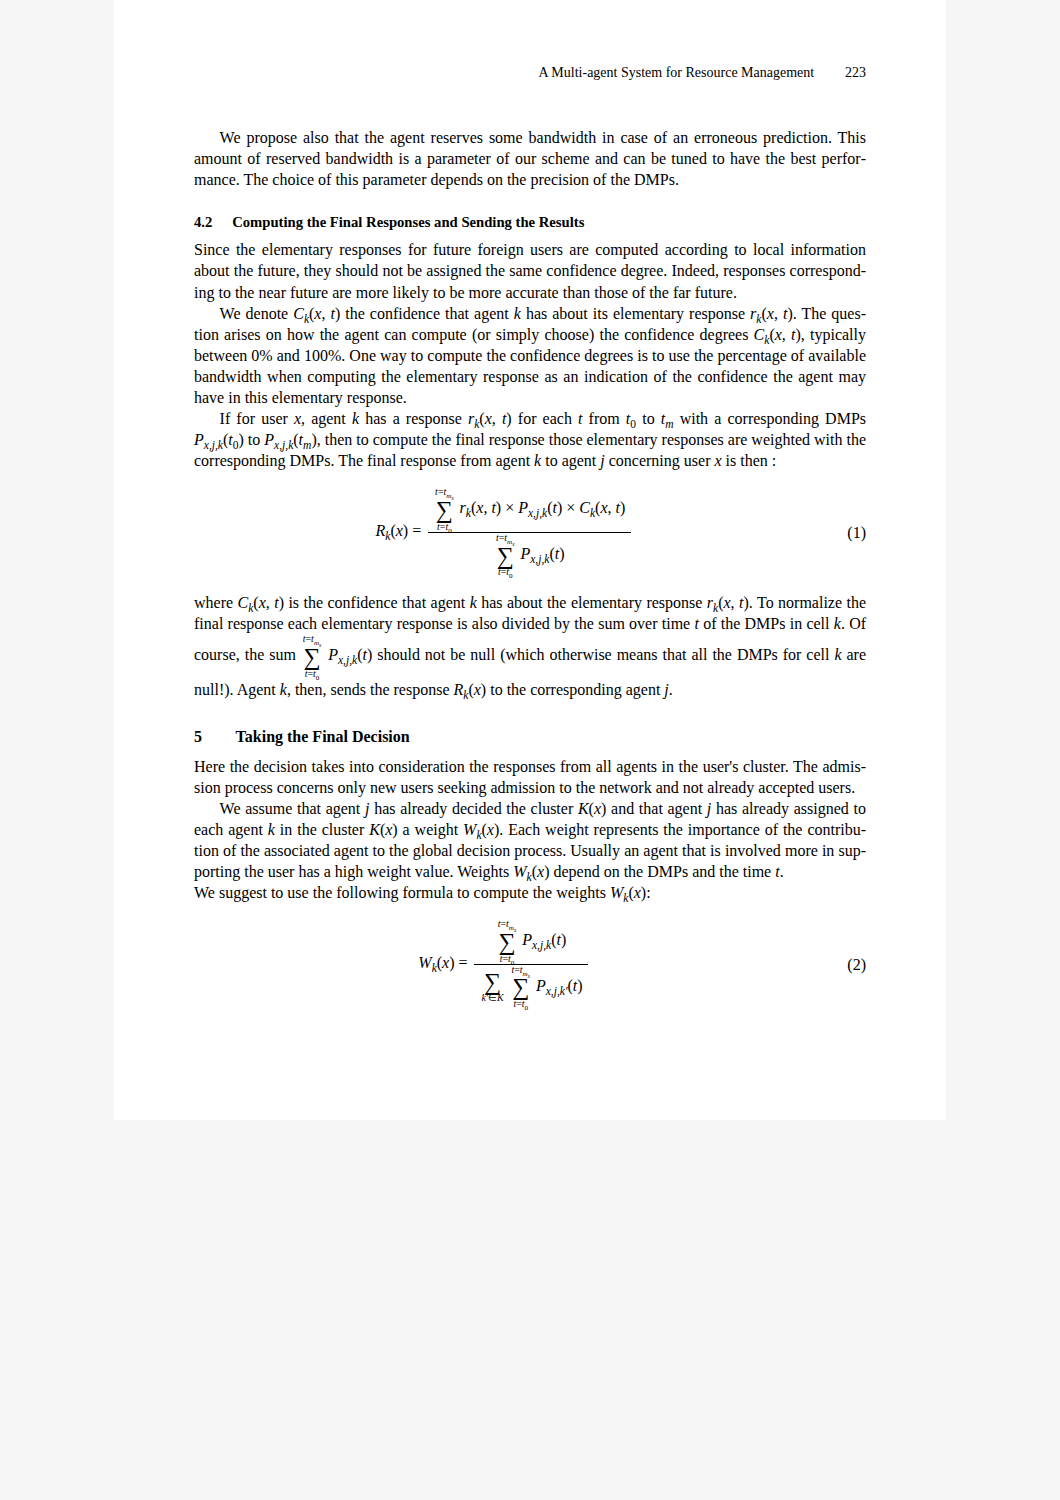A Multi-agent System for Resource Management 223
We propose also that the agent reserves some bandwidth in case of an erroneous prediction. This amount of reserved bandwidth is a parameter of our scheme and can be tuned to have the best performance. The choice of this parameter depends on the precision of the DMPs.
4.2 Computing the Final Responses and Sending the Results
Since the elementary responses for future foreign users are computed according to local information about the future, they should not be assigned the same confidence degree. Indeed, responses corresponding to the near future are more likely to be more accurate than those of the far future.
We denote Ck(x, t) the confidence that agent k has about its elementary response rk(x, t). The question arises on how the agent can compute (or simply choose) the confidence degrees Ck(x, t), typically between 0% and 100%. One way to compute the confidence degrees is to use the percentage of available bandwidth when computing the elementary response as an indication of the confidence the agent may have in this elementary response.
If for user x, agent k has a response rk(x, t) for each t from t0 to tm with a corresponding DMPs Px,j,k(t0) to Px,j,k(tm), then to compute the final response those elementary responses are weighted with the corresponding DMPs. The final response from agent k to agent j concerning user x is then :
Rk(x) = t=tmx∑t=t0 rk(x, t) × Px,j,k(t) × Ck(x, t) t=tmx∑t=t0 Px,j,k(t) (1)
where Ck(x, t) is the confidence that agent k has about the elementary response rk(x, t). To normalize the final response each elementary response is also divided by the sum over time t of the DMPs in cell k. Of course, the sum t=tmx∑t=t0 Px,j,k(t) should not be null (which otherwise means that all the DMPs for cell k are null!). Agent k, then, sends the response Rk(x) to the corresponding agent j.
5 Taking the Final Decision
Here the decision takes into consideration the responses from all agents in the user's cluster. The admission process concerns only new users seeking admission to the network and not already accepted users.
We assume that agent j has already decided the cluster K(x) and that agent j has already assigned to each agent k in the cluster K(x) a weight Wk(x). Each weight represents the importance of the contribution of the associated agent to the global decision process. Usually an agent that is involved more in supporting the user has a high weight value. Weights Wk(x) depend on the DMPs and the time t.
We suggest to use the following formula to compute the weights Wk(x):
Wk(x) = t=tmx∑t=t0 Px,j,k(t) ∑k′∈K t=tmx∑t=t0 Px,j,k′(t) (2)